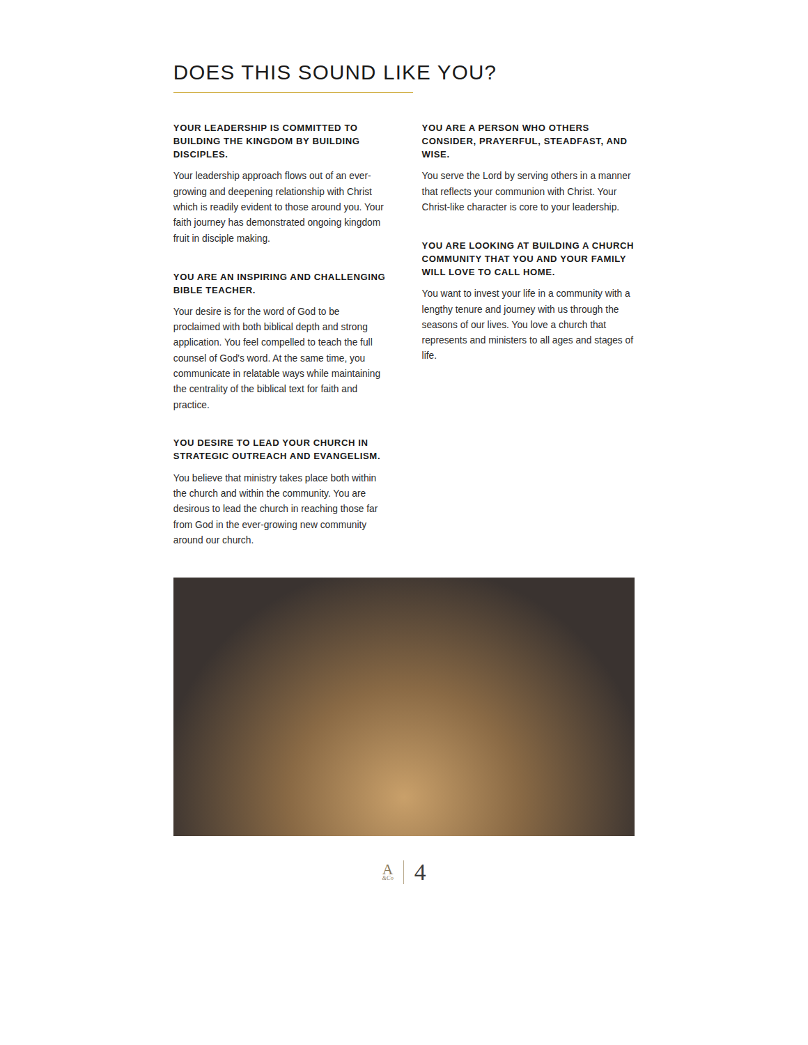Does This Sound Like You?
Your leadership is committed to building the kingdom by building disciples.
Your leadership approach flows out of an ever-growing and deepening relationship with Christ which is readily evident to those around you. Your faith journey has demonstrated ongoing kingdom fruit in disciple making.
You are an inspiring and challenging Bible teacher.
Your desire is for the word of God to be proclaimed with both biblical depth and strong application. You feel compelled to teach the full counsel of God's word. At the same time, you communicate in relatable ways while maintaining the centrality of the biblical text for faith and practice.
You desire to lead your church in strategic outreach and evangelism.
You believe that ministry takes place both within the church and within the community. You are desirous to lead the church in reaching those far from God in the ever-growing new community around our church.
You are a person who others consider, prayerful, steadfast, and wise.
You serve the Lord by serving others in a manner that reflects your communion with Christ. Your Christ-like character is core to your leadership.
You are looking at building a church community that you and your family will love to call home.
You want to invest your life in a community with a lengthy tenure and journey with us through the seasons of our lives. You love a church that represents and ministers to all ages and stages of life.
A &Co
4